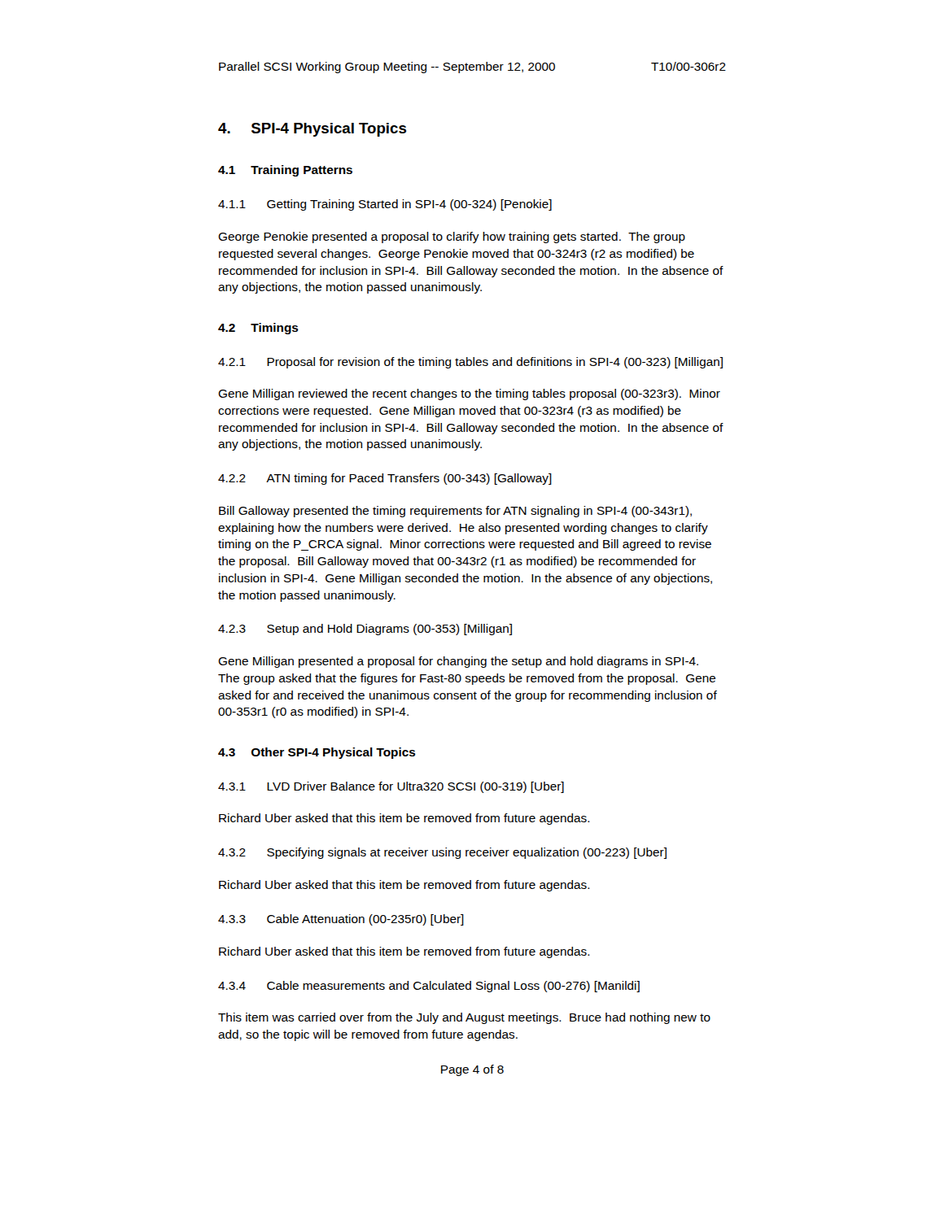Parallel SCSI Working Group Meeting -- September 12, 2000
T10/00-306r2
4. SPI-4 Physical Topics
4.1 Training Patterns
4.1.1 Getting Training Started in SPI-4 (00-324) [Penokie]
George Penokie presented a proposal to clarify how training gets started. The group requested several changes. George Penokie moved that 00-324r3 (r2 as modified) be recommended for inclusion in SPI-4. Bill Galloway seconded the motion. In the absence of any objections, the motion passed unanimously.
4.2 Timings
4.2.1 Proposal for revision of the timing tables and definitions in SPI-4 (00-323) [Milligan]
Gene Milligan reviewed the recent changes to the timing tables proposal (00-323r3). Minor corrections were requested. Gene Milligan moved that 00-323r4 (r3 as modified) be recommended for inclusion in SPI-4. Bill Galloway seconded the motion. In the absence of any objections, the motion passed unanimously.
4.2.2 ATN timing for Paced Transfers (00-343) [Galloway]
Bill Galloway presented the timing requirements for ATN signaling in SPI-4 (00-343r1), explaining how the numbers were derived. He also presented wording changes to clarify timing on the P_CRCA signal. Minor corrections were requested and Bill agreed to revise the proposal. Bill Galloway moved that 00-343r2 (r1 as modified) be recommended for inclusion in SPI-4. Gene Milligan seconded the motion. In the absence of any objections, the motion passed unanimously.
4.2.3 Setup and Hold Diagrams (00-353) [Milligan]
Gene Milligan presented a proposal for changing the setup and hold diagrams in SPI-4. The group asked that the figures for Fast-80 speeds be removed from the proposal. Gene asked for and received the unanimous consent of the group for recommending inclusion of 00-353r1 (r0 as modified) in SPI-4.
4.3 Other SPI-4 Physical Topics
4.3.1 LVD Driver Balance for Ultra320 SCSI (00-319) [Uber]
Richard Uber asked that this item be removed from future agendas.
4.3.2 Specifying signals at receiver using receiver equalization (00-223) [Uber]
Richard Uber asked that this item be removed from future agendas.
4.3.3 Cable Attenuation (00-235r0) [Uber]
Richard Uber asked that this item be removed from future agendas.
4.3.4 Cable measurements and Calculated Signal Loss (00-276) [Manildi]
This item was carried over from the July and August meetings. Bruce had nothing new to add, so the topic will be removed from future agendas.
Page 4 of 8